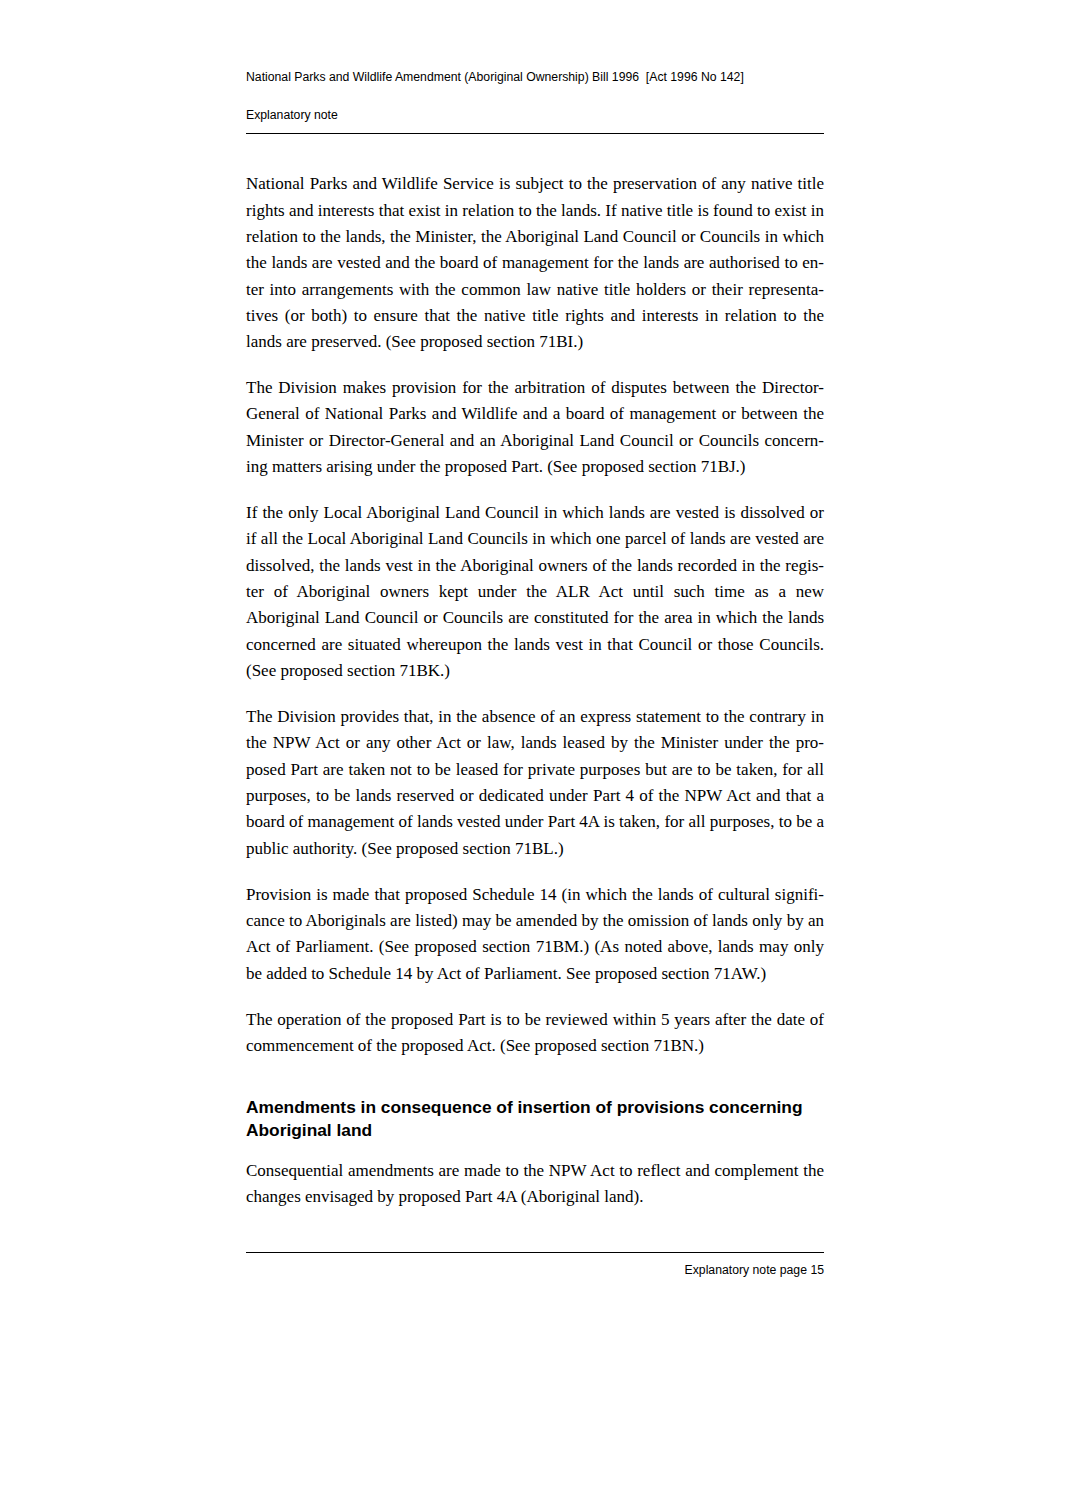National Parks and Wildlife Amendment (Aboriginal Ownership) Bill 1996 [Act 1996 No 142]
Explanatory note
National Parks and Wildlife Service is subject to the preservation of any native title rights and interests that exist in relation to the lands. If native title is found to exist in relation to the lands, the Minister, the Aboriginal Land Council or Councils in which the lands are vested and the board of management for the lands are authorised to enter into arrangements with the common law native title holders or their representatives (or both) to ensure that the native title rights and interests in relation to the lands are preserved. (See proposed section 71BI.)
The Division makes provision for the arbitration of disputes between the Director-General of National Parks and Wildlife and a board of management or between the Minister or Director-General and an Aboriginal Land Council or Councils concerning matters arising under the proposed Part. (See proposed section 71BJ.)
If the only Local Aboriginal Land Council in which lands are vested is dissolved or if all the Local Aboriginal Land Councils in which one parcel of lands are vested are dissolved, the lands vest in the Aboriginal owners of the lands recorded in the register of Aboriginal owners kept under the ALR Act until such time as a new Aboriginal Land Council or Councils are constituted for the area in which the lands concerned are situated whereupon the lands vest in that Council or those Councils. (See proposed section 71BK.)
The Division provides that, in the absence of an express statement to the contrary in the NPW Act or any other Act or law, lands leased by the Minister under the proposed Part are taken not to be leased for private purposes but are to be taken, for all purposes, to be lands reserved or dedicated under Part 4 of the NPW Act and that a board of management of lands vested under Part 4A is taken, for all purposes, to be a public authority. (See proposed section 71BL.)
Provision is made that proposed Schedule 14 (in which the lands of cultural significance to Aboriginals are listed) may be amended by the omission of lands only by an Act of Parliament. (See proposed section 71BM.) (As noted above, lands may only be added to Schedule 14 by Act of Parliament. See proposed section 71AW.)
The operation of the proposed Part is to be reviewed within 5 years after the date of commencement of the proposed Act. (See proposed section 71BN.)
Amendments in consequence of insertion of provisions concerning Aboriginal land
Consequential amendments are made to the NPW Act to reflect and complement the changes envisaged by proposed Part 4A (Aboriginal land).
Explanatory note page 15